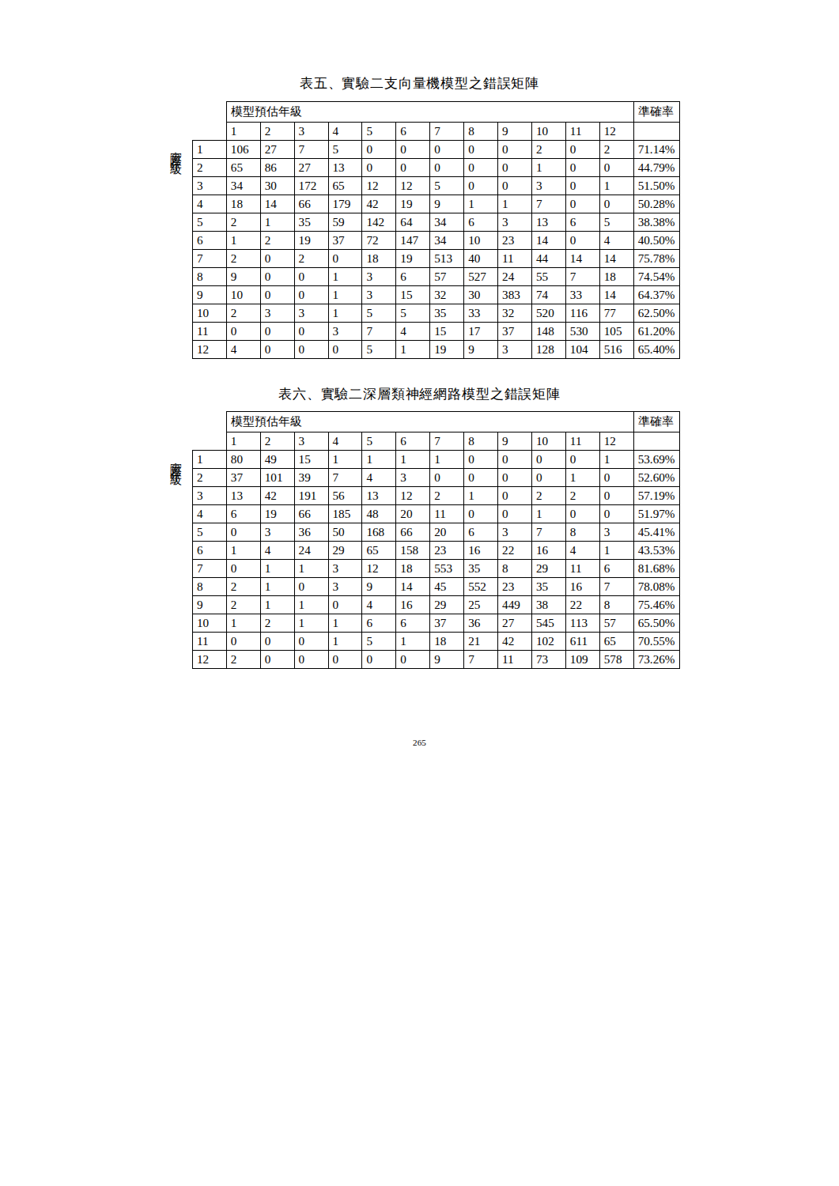表五、實驗二支向量機模型之錯誤矩陣
| | | 模型預估年級 | 準確率 |
| | | 1 | 2 | 3 | 4 | 5 | 6 | 7 | 8 | 9 | 10 | 11 | 12 | |
| 實際年級 | 1 | 106 | 27 | 7 | 5 | 0 | 0 | 0 | 0 | 0 | 2 | 0 | 2 | 71.14% |
| 2 | 65 | 86 | 27 | 13 | 0 | 0 | 0 | 0 | 0 | 1 | 0 | 0 | 44.79% |
| 3 | 34 | 30 | 172 | 65 | 12 | 12 | 5 | 0 | 0 | 3 | 0 | 1 | 51.50% |
| 4 | 18 | 14 | 66 | 179 | 42 | 19 | 9 | 1 | 1 | 7 | 0 | 0 | 50.28% |
| 5 | 2 | 1 | 35 | 59 | 142 | 64 | 34 | 6 | 3 | 13 | 6 | 5 | 38.38% |
| 6 | 1 | 2 | 19 | 37 | 72 | 147 | 34 | 10 | 23 | 14 | 0 | 4 | 40.50% |
| 7 | 2 | 0 | 2 | 0 | 18 | 19 | 513 | 40 | 11 | 44 | 14 | 14 | 75.78% |
| 8 | 9 | 0 | 0 | 1 | 3 | 6 | 57 | 527 | 24 | 55 | 7 | 18 | 74.54% |
| 9 | 10 | 0 | 0 | 1 | 3 | 15 | 32 | 30 | 383 | 74 | 33 | 14 | 64.37% |
| 10 | 2 | 3 | 3 | 1 | 5 | 5 | 35 | 33 | 32 | 520 | 116 | 77 | 62.50% |
| 11 | 0 | 0 | 0 | 3 | 7 | 4 | 15 | 17 | 37 | 148 | 530 | 105 | 61.20% |
| 12 | 4 | 0 | 0 | 0 | 5 | 1 | 19 | 9 | 3 | 128 | 104 | 516 | 65.40% |
表六、實驗二深層類神經網路模型之錯誤矩陣
| | | 模型預估年級 | 準確率 |
| | | 1 | 2 | 3 | 4 | 5 | 6 | 7 | 8 | 9 | 10 | 11 | 12 | |
| 實際年級 | 1 | 80 | 49 | 15 | 1 | 1 | 1 | 1 | 0 | 0 | 0 | 0 | 1 | 53.69% |
| 2 | 37 | 101 | 39 | 7 | 4 | 3 | 0 | 0 | 0 | 0 | 1 | 0 | 52.60% |
| 3 | 13 | 42 | 191 | 56 | 13 | 12 | 2 | 1 | 0 | 2 | 2 | 0 | 57.19% |
| 4 | 6 | 19 | 66 | 185 | 48 | 20 | 11 | 0 | 0 | 1 | 0 | 0 | 51.97% |
| 5 | 0 | 3 | 36 | 50 | 168 | 66 | 20 | 6 | 3 | 7 | 8 | 3 | 45.41% |
| 6 | 1 | 4 | 24 | 29 | 65 | 158 | 23 | 16 | 22 | 16 | 4 | 1 | 43.53% |
| 7 | 0 | 1 | 1 | 3 | 12 | 18 | 553 | 35 | 8 | 29 | 11 | 6 | 81.68% |
| 8 | 2 | 1 | 0 | 3 | 9 | 14 | 45 | 552 | 23 | 35 | 16 | 7 | 78.08% |
| 9 | 2 | 1 | 1 | 0 | 4 | 16 | 29 | 25 | 449 | 38 | 22 | 8 | 75.46% |
| 10 | 1 | 2 | 1 | 1 | 6 | 6 | 37 | 36 | 27 | 545 | 113 | 57 | 65.50% |
| 11 | 0 | 0 | 0 | 1 | 5 | 1 | 18 | 21 | 42 | 102 | 611 | 65 | 70.55% |
| 12 | 2 | 0 | 0 | 0 | 0 | 0 | 9 | 7 | 11 | 73 | 109 | 578 | 73.26% |
265